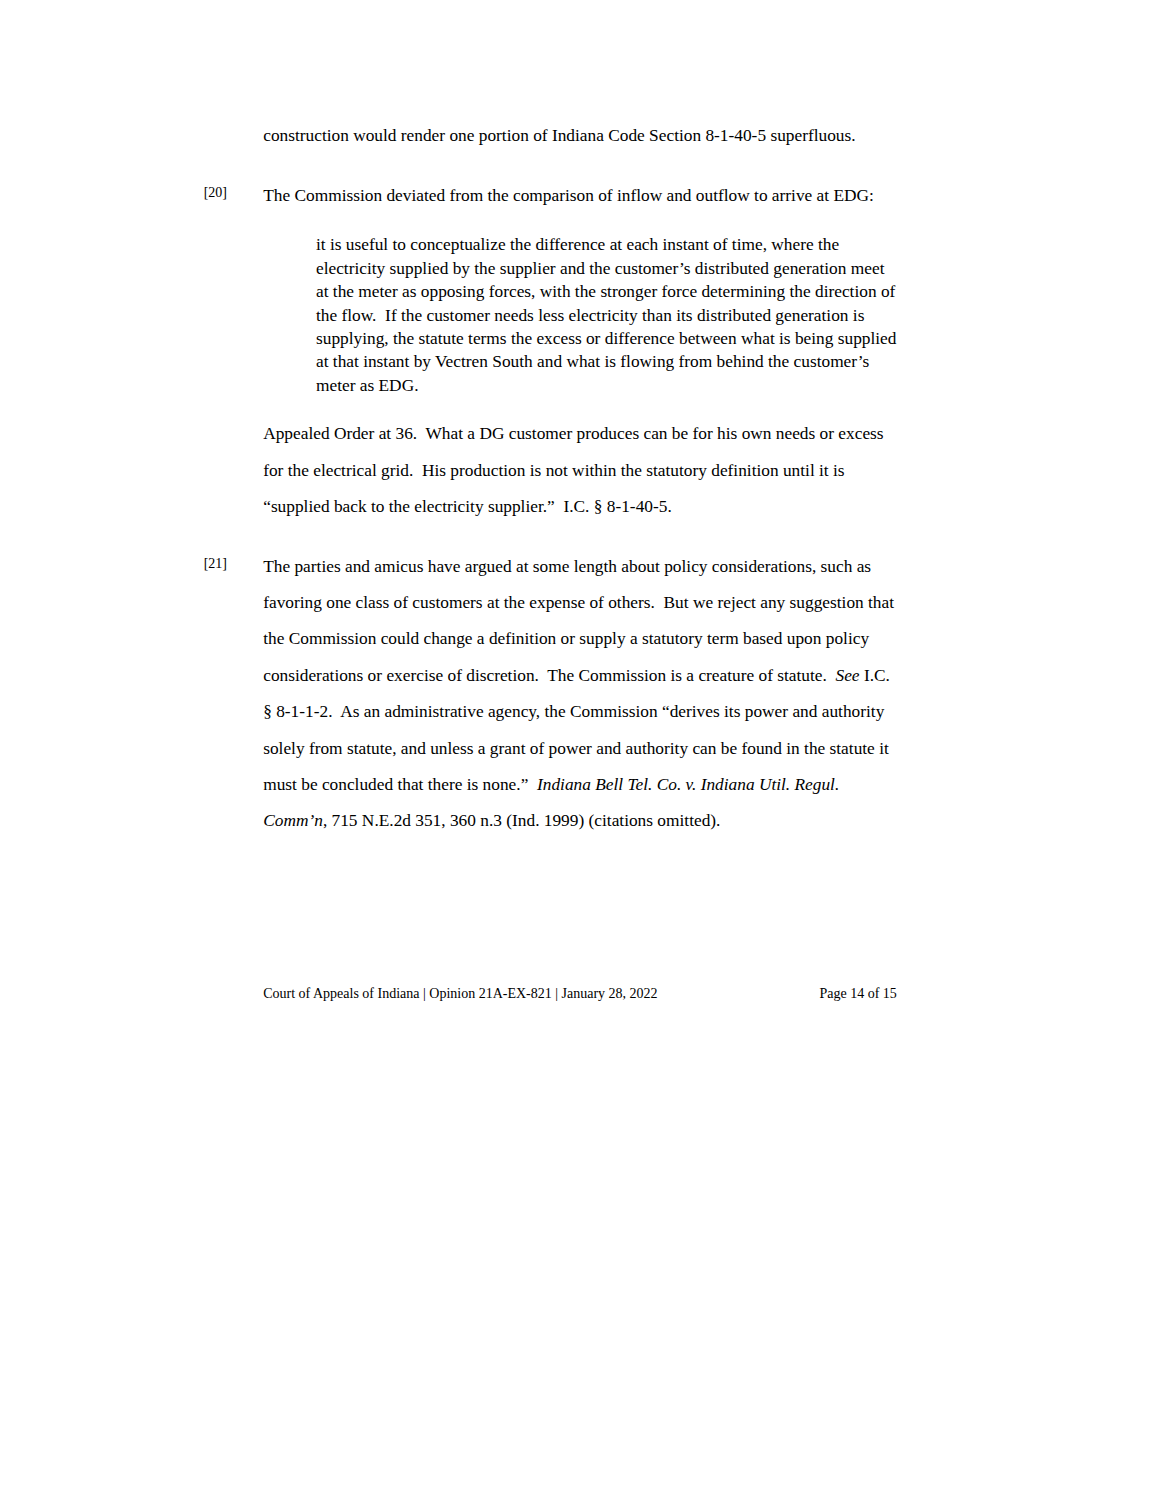construction would render one portion of Indiana Code Section 8-1-40-5 superfluous.
[20]
The Commission deviated from the comparison of inflow and outflow to arrive at EDG:
it is useful to conceptualize the difference at each instant of time, where the electricity supplied by the supplier and the customer’s distributed generation meet at the meter as opposing forces, with the stronger force determining the direction of the flow. If the customer needs less electricity than its distributed generation is supplying, the statute terms the excess or difference between what is being supplied at that instant by Vectren South and what is flowing from behind the customer’s meter as EDG.
Appealed Order at 36. What a DG customer produces can be for his own needs or excess for the electrical grid. His production is not within the statutory definition until it is “supplied back to the electricity supplier.” I.C. § 8-1-40-5.
[21]
The parties and amicus have argued at some length about policy considerations, such as favoring one class of customers at the expense of others. But we reject any suggestion that the Commission could change a definition or supply a statutory term based upon policy considerations or exercise of discretion. The Commission is a creature of statute. See I.C. § 8-1-1-2. As an administrative agency, the Commission “derives its power and authority solely from statute, and unless a grant of power and authority can be found in the statute it must be concluded that there is none.” Indiana Bell Tel. Co. v. Indiana Util. Regul. Comm’n, 715 N.E.2d 351, 360 n.3 (Ind. 1999) (citations omitted).
Court of Appeals of Indiana | Opinion 21A-EX-821 | January 28, 2022 Page 14 of 15